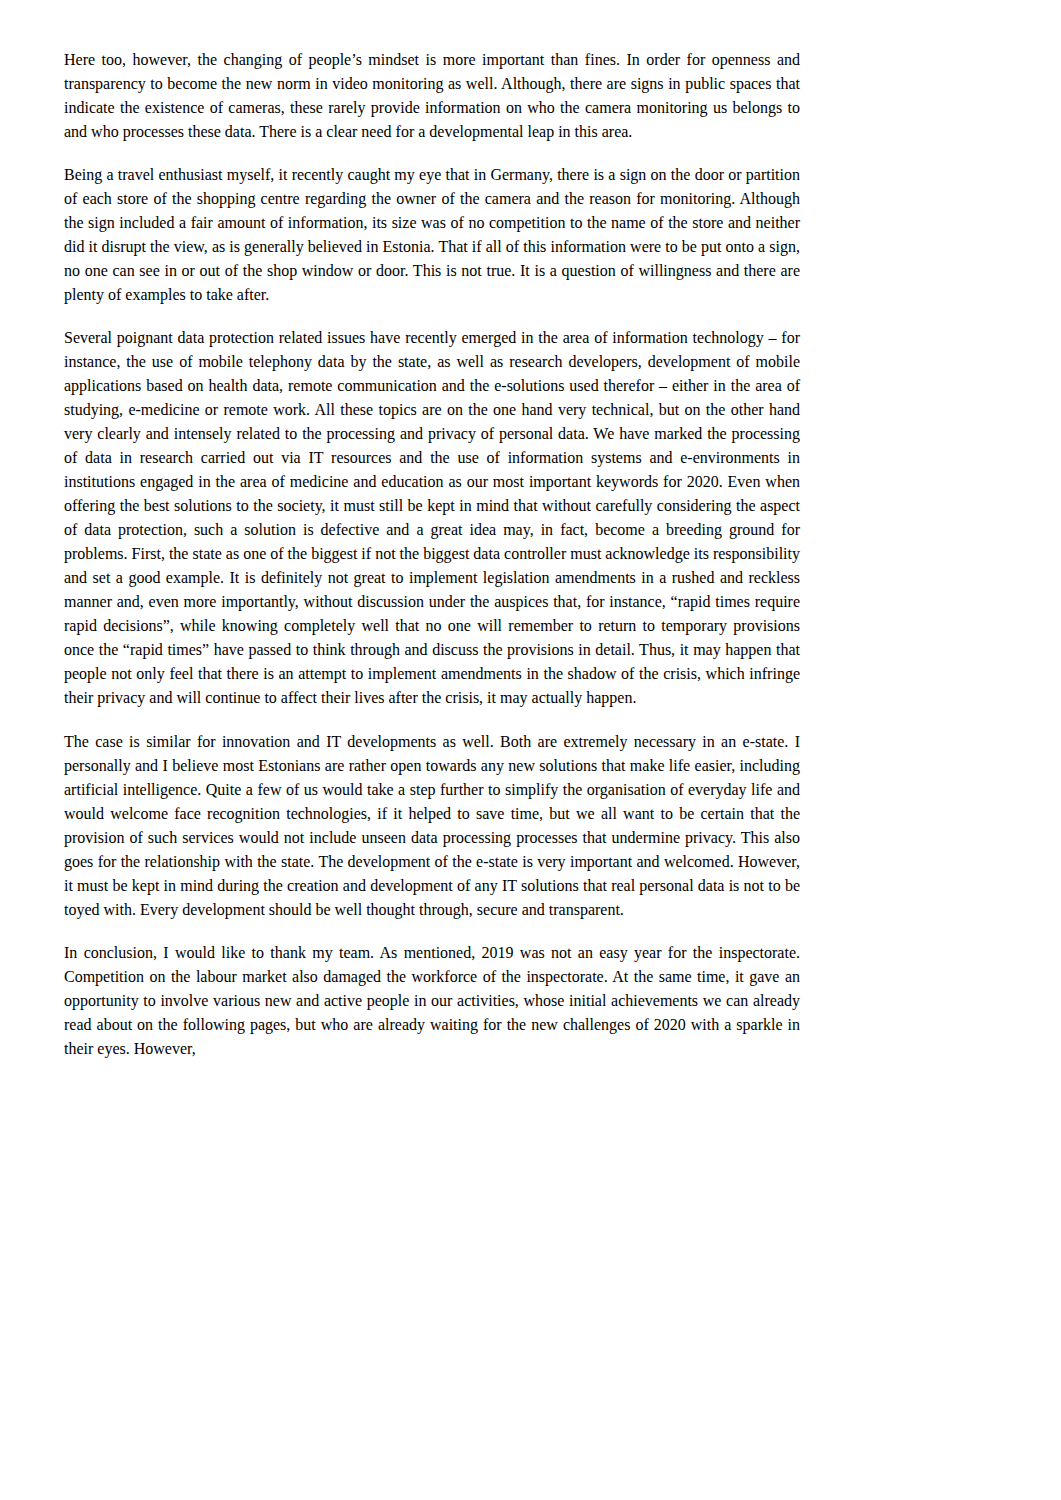Here too, however, the changing of people’s mindset is more important than fines. In order for openness and transparency to become the new norm in video monitoring as well. Although, there are signs in public spaces that indicate the existence of cameras, these rarely provide information on who the camera monitoring us belongs to and who processes these data. There is a clear need for a developmental leap in this area.
Being a travel enthusiast myself, it recently caught my eye that in Germany, there is a sign on the door or partition of each store of the shopping centre regarding the owner of the camera and the reason for monitoring. Although the sign included a fair amount of information, its size was of no competition to the name of the store and neither did it disrupt the view, as is generally believed in Estonia. That if all of this information were to be put onto a sign, no one can see in or out of the shop window or door. This is not true. It is a question of willingness and there are plenty of examples to take after.
Several poignant data protection related issues have recently emerged in the area of information technology – for instance, the use of mobile telephony data by the state, as well as research developers, development of mobile applications based on health data, remote communication and the e-solutions used therefor – either in the area of studying, e-medicine or remote work. All these topics are on the one hand very technical, but on the other hand very clearly and intensely related to the processing and privacy of personal data. We have marked the processing of data in research carried out via IT resources and the use of information systems and e-environments in institutions engaged in the area of medicine and education as our most important keywords for 2020. Even when offering the best solutions to the society, it must still be kept in mind that without carefully considering the aspect of data protection, such a solution is defective and a great idea may, in fact, become a breeding ground for problems. First, the state as one of the biggest if not the biggest data controller must acknowledge its responsibility and set a good example. It is definitely not great to implement legislation amendments in a rushed and reckless manner and, even more importantly, without discussion under the auspices that, for instance, “rapid times require rapid decisions”, while knowing completely well that no one will remember to return to temporary provisions once the “rapid times” have passed to think through and discuss the provisions in detail. Thus, it may happen that people not only feel that there is an attempt to implement amendments in the shadow of the crisis, which infringe their privacy and will continue to affect their lives after the crisis, it may actually happen.
The case is similar for innovation and IT developments as well. Both are extremely necessary in an e-state. I personally and I believe most Estonians are rather open towards any new solutions that make life easier, including artificial intelligence. Quite a few of us would take a step further to simplify the organisation of everyday life and would welcome face recognition technologies, if it helped to save time, but we all want to be certain that the provision of such services would not include unseen data processing processes that undermine privacy. This also goes for the relationship with the state. The development of the e-state is very important and welcomed. However, it must be kept in mind during the creation and development of any IT solutions that real personal data is not to be toyed with. Every development should be well thought through, secure and transparent.
In conclusion, I would like to thank my team. As mentioned, 2019 was not an easy year for the inspectorate. Competition on the labour market also damaged the workforce of the inspectorate. At the same time, it gave an opportunity to involve various new and active people in our activities, whose initial achievements we can already read about on the following pages, but who are already waiting for the new challenges of 2020 with a sparkle in their eyes. However,